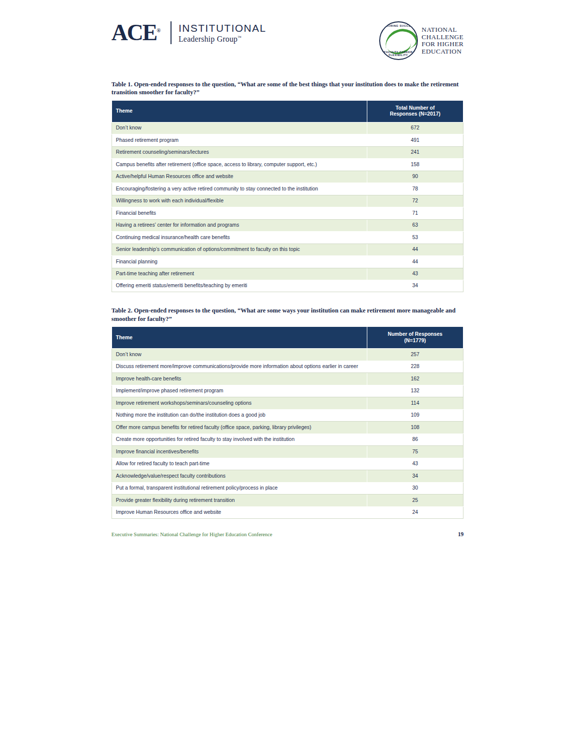ACE®
Institutional
Leadership Group™
Ensuring Success
Faculty Career Flexibility
National
Challenge
for Higher
Education
Table 1. Open-ended responses to the question, “What are some of the best things that your institution does to make the retirement transition smoother for faculty?”
| Theme | Total Number of Responses (N=2017) |
| --- | --- |
| Don’t know | 672 |
| Phased retirement program | 491 |
| Retirement counseling/seminars/lectures | 241 |
| Campus benefits after retirement (office space, access to library, computer support, etc.) | 158 |
| Active/helpful Human Resources office and website | 90 |
| Encouraging/fostering a very active retired community to stay connected to the institution | 78 |
| Willingness to work with each individual/flexible | 72 |
| Financial benefits | 71 |
| Having a retirees’ center for information and programs | 63 |
| Continuing medical insurance/health care benefits | 53 |
| Senior leadership’s communication of options/commitment to faculty on this topic | 44 |
| Financial planning | 44 |
| Part-time teaching after retirement | 43 |
| Offering emeriti status/emeriti benefits/teaching by emeriti | 34 |
Table 2. Open-ended responses to the question, “What are some ways your institution can make retirement more manageable and smoother for faculty?”
| Theme | Number of Responses (N=1779) |
| --- | --- |
| Don’t know | 257 |
| Discuss retirement more/improve communications/provide more information about options earlier in career | 228 |
| Improve health-care benefits | 162 |
| Implement/improve phased retirement program | 132 |
| Improve retirement workshops/seminars/counseling options | 114 |
| Nothing more the institution can do/the institution does a good job | 109 |
| Offer more campus benefits for retired faculty (office space, parking, library privileges) | 108 |
| Create more opportunities for retired faculty to stay involved with the institution | 86 |
| Improve financial incentives/benefits | 75 |
| Allow for retired faculty to teach part-time | 43 |
| Acknowledge/value/respect faculty contributions | 34 |
| Put a formal, transparent institutional retirement policy/process in place | 30 |
| Provide greater flexibility during retirement transition | 25 |
| Improve Human Resources office and website | 24 |
Executive Summaries: National Challenge for Higher Education Conference
19